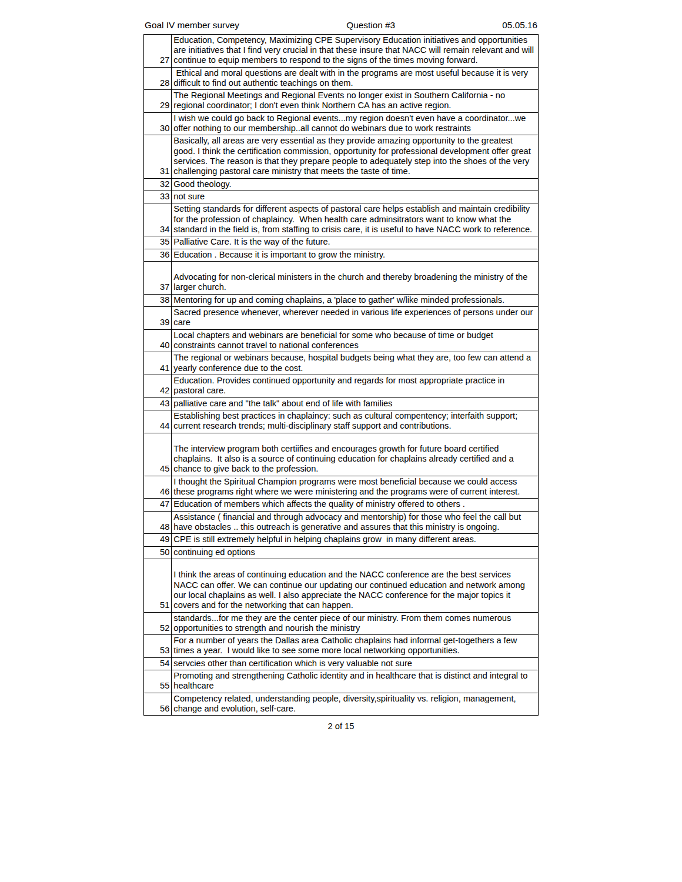Goal IV member survey
Question #3
05.05.16
| 27 | Education, Competency, Maximizing CPE Supervisory Education initiatives and opportunities are initiatives that I find very crucial in that these insure that NACC will remain relevant and will continue to equip members to respond to the signs of the times moving forward. |
| 28 | Ethical and moral questions are dealt with in the programs are most useful because it is very difficult to find out authentic teachings on them. |
| 29 | The Regional Meetings and Regional Events no longer exist in Southern California - no regional coordinator; I don't even think Northern CA has an active region. |
| 30 | I wish we could go back to Regional events...my region doesn't even have a coordinator...we offer nothing to our membership..all cannot do webinars due to work restraints |
| 31 | Basically, all areas are very essential as they provide amazing opportunity to the greatest good. I think the certification commission, opportunity for professional development offer great services. The reason is that they prepare people to adequately step into the shoes of the very challenging pastoral care ministry that meets the taste of time. |
| 32 | Good theology. |
| 33 | not sure |
| 34 | Setting standards for different aspects of pastoral care helps establish and maintain credibility for the profession of chaplaincy. When health care adminsitrators want to know what the standard in the field is, from staffing to crisis care, it is useful to have NACC work to reference. |
| 35 | Palliative Care. It is the way of the future. |
| 36 | Education . Because it is important to grow the ministry. |
| 37 | Advocating for non-clerical ministers in the church and thereby broadening the ministry of the larger church. |
| 38 | Mentoring for up and coming chaplains, a 'place to gather' w/like minded professionals. |
| 39 | Sacred presence whenever, wherever needed in various life experiences of persons under our care |
| 40 | Local chapters and webinars are beneficial for some who because of time or budget constraints cannot travel to national conferences |
| 41 | The regional or webinars because, hospital budgets being what they are, too few can attend a yearly conference due to the cost. |
| 42 | Education. Provides continued opportunity and regards for most appropriate practice in pastoral care. |
| 43 | palliative care and "the talk" about end of life with families |
| 44 | Establishing best practices in chaplaincy: such as cultural compentency; interfaith support; current research trends; multi-disciplinary staff support and contributions. |
| 45 | The interview program both certiifies and encourages growth for future board certified chaplains. It also is a source of continuing education for chaplains already certified and a chance to give back to the profession. |
| 46 | I thought the Spiritual Champion programs were most beneficial because we could access these programs right where we were ministering and the programs were of current interest. |
| 47 | Education of members which affects the quality of ministry offered to others . |
| 48 | Assistance ( financial and through advocacy and mentorship) for those who feel the call but have obstacles .. this outreach is generative and assures that this ministry is ongoing. |
| 49 | CPE is still extremely helpful in helping chaplains grow in many different areas. |
| 50 | continuing ed options |
| 51 | I think the areas of continuing education and the NACC conference are the best services NACC can offer. We can continue our updating our continued education and network among our local chaplains as well. I also appreciate the NACC conference for the major topics it covers and for the networking that can happen. |
| 52 | standards...for me they are the center piece of our ministry. From them comes numerous opportunities to strength and nourish the ministry |
| 53 | For a number of years the Dallas area Catholic chaplains had informal get-togethers a few times a year. I would like to see some more local networking opportunities. |
| 54 | servcies other than certification which is very valuable not sure |
| 55 | Promoting and strengthening Catholic identity and in healthcare that is distinct and integral to healthcare |
| 56 | Competency related, understanding people, diversity,spirituality vs. religion, management, change and evolution, self-care. |
2 of 15